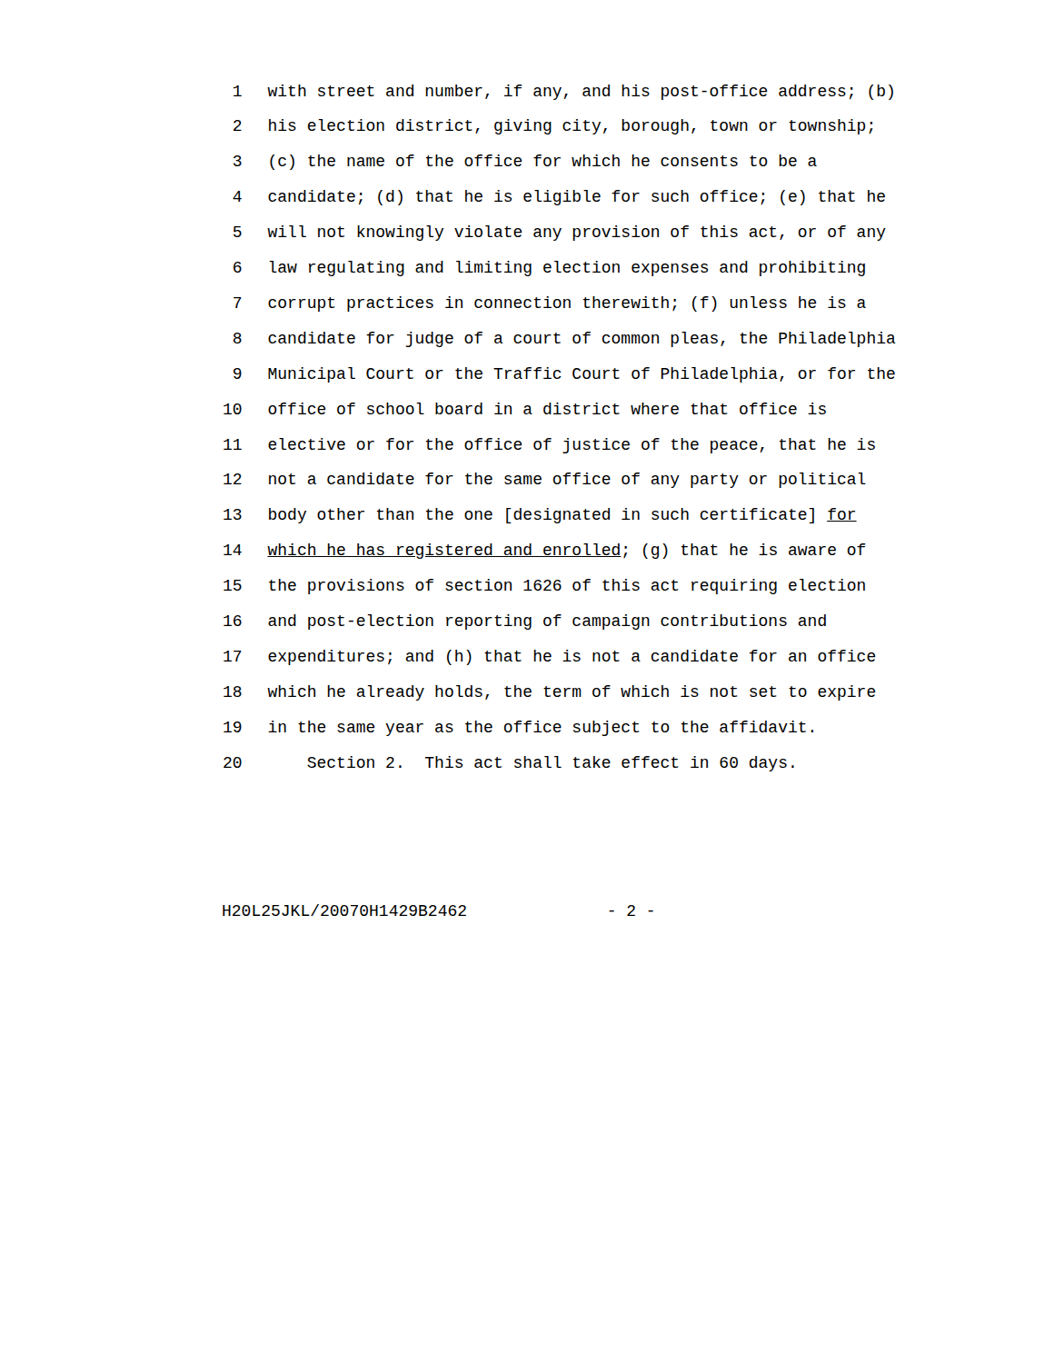| 1 | with street and number, if any, and his post-office address; (b) |
| 2 | his election district, giving city, borough, town or township; |
| 3 | (c) the name of the office for which he consents to be a |
| 4 | candidate; (d) that he is eligible for such office; (e) that he |
| 5 | will not knowingly violate any provision of this act, or of any |
| 6 | law regulating and limiting election expenses and prohibiting |
| 7 | corrupt practices in connection therewith; (f) unless he is a |
| 8 | candidate for judge of a court of common pleas, the Philadelphia |
| 9 | Municipal Court or the Traffic Court of Philadelphia, or for the |
| 10 | office of school board in a district where that office is |
| 11 | elective or for the office of justice of the peace, that he is |
| 12 | not a candidate for the same office of any party or political |
| 13 | body other than the one [designated in such certificate] for |
| 14 | which he has registered and enrolled ; (g) that he is aware of |
| 15 | the provisions of section 1626 of this act requiring election |
| 16 | and post-election reporting of campaign contributions and |
| 17 | expenditures; and (h) that he is not a candidate for an office |
| 18 | which he already holds, the term of which is not set to expire |
| 19 | in the same year as the office subject to the affidavit. |
| 20 | Section 2. This act shall take effect in 60 days. |
H20L25JKL/20070H1429B2462- 2 -